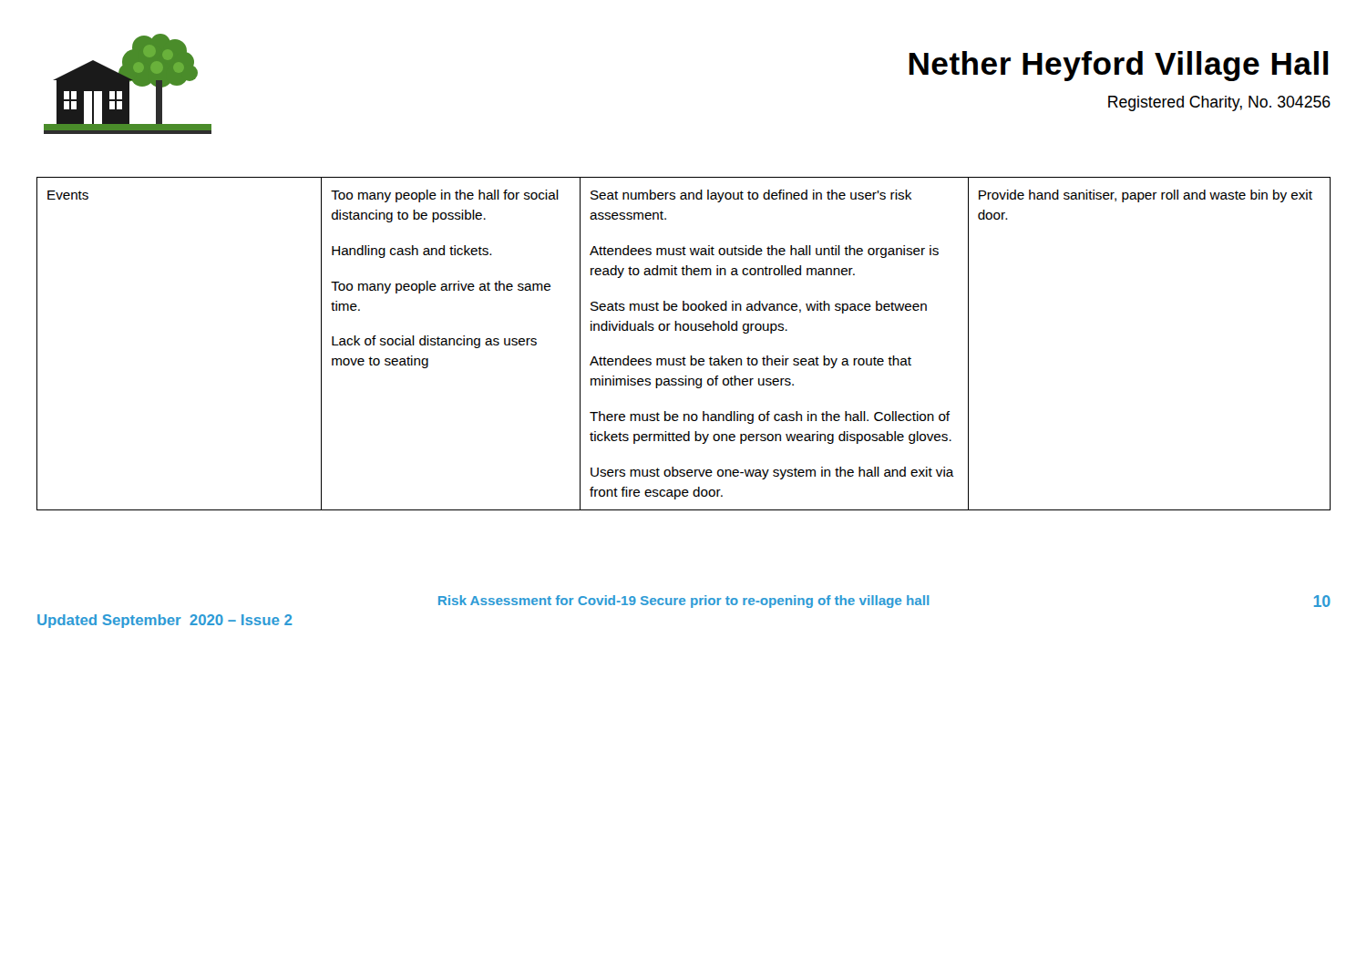Nether Heyford Village Hall
Registered Charity, No. 304256
| Events | Too many people in the hall for social distancing to be possible. Handling cash and tickets. Too many people arrive at the same time. Lack of social distancing as users move to seating | Seat numbers and layout to defined in the user's risk assessment. Attendees must wait outside the hall until the organiser is ready to admit them in a controlled manner. Seats must be booked in advance, with space between individuals or household groups. Attendees must be taken to their seat by a route that minimises passing of other users. There must be no handling of cash in the hall. Collection of tickets permitted by one person wearing disposable gloves. Users must observe one-way system in the hall and exit via front fire escape door. | Provide hand sanitiser, paper roll and waste bin by exit door. |
10
Risk Assessment for Covid-19 Secure prior to re-opening of the village hall
Updated September 2020 – Issue 2